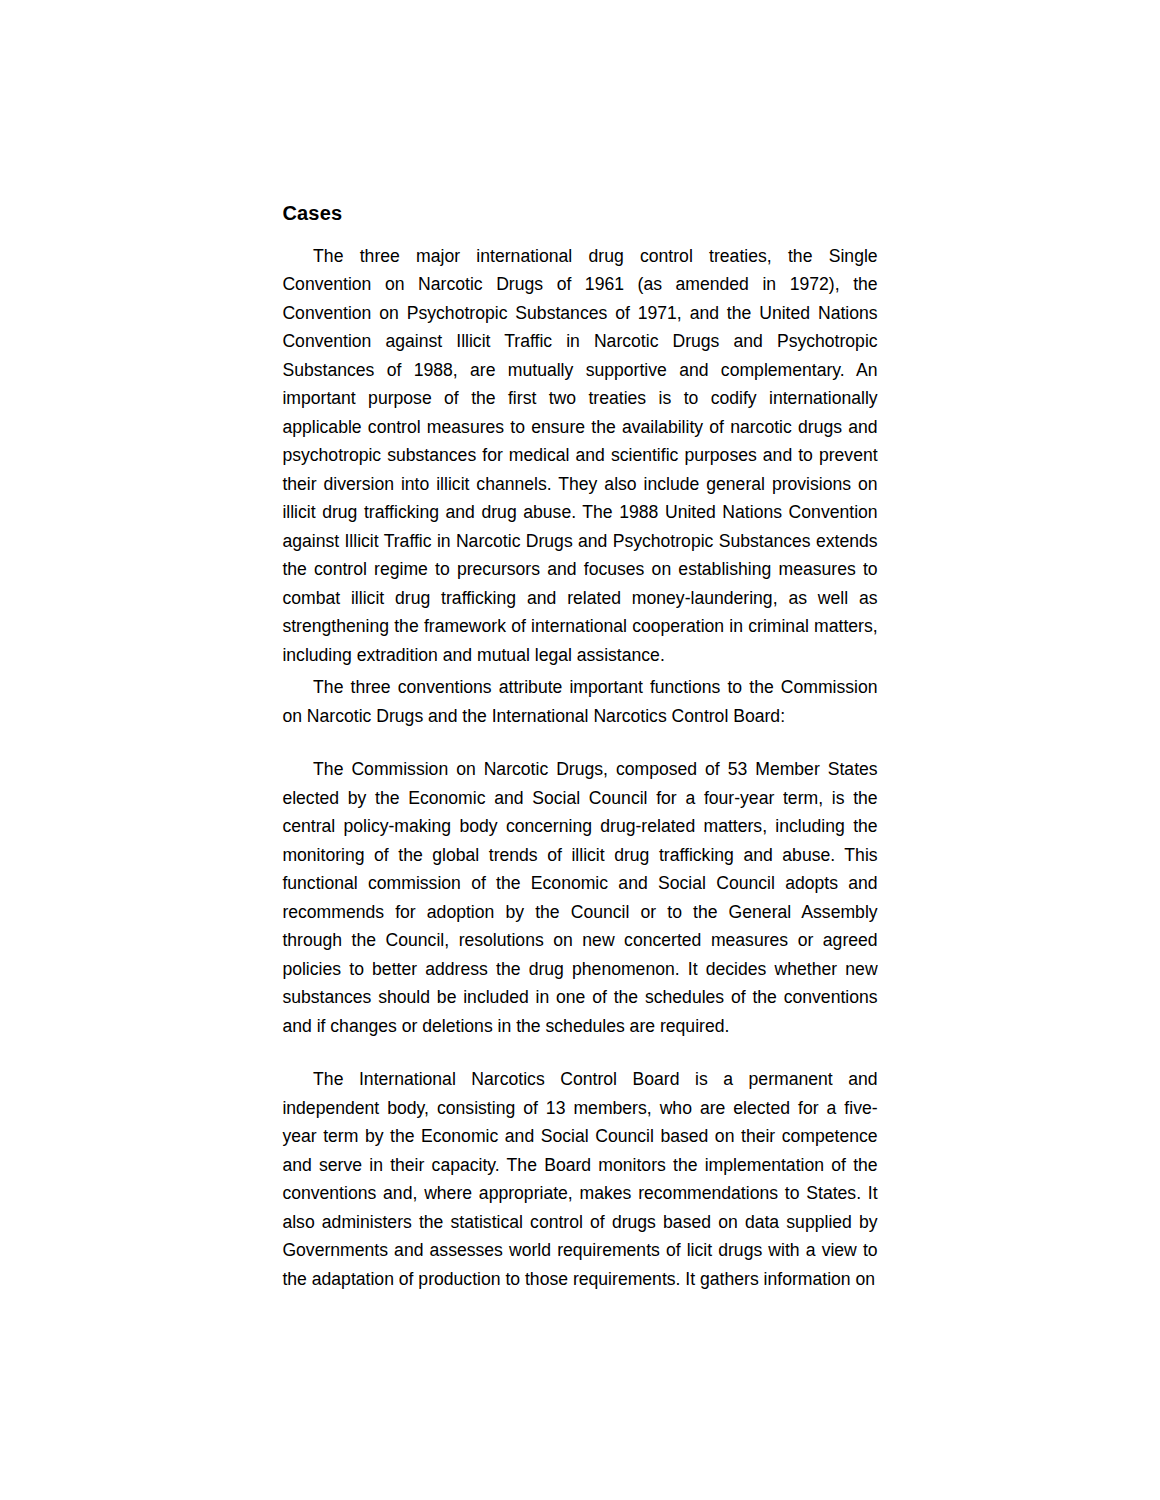Cases
The three major international drug control treaties, the Single Convention on Narcotic Drugs of 1961 (as amended in 1972), the Convention on Psychotropic Substances of 1971, and the United Nations Convention against Illicit Traffic in Narcotic Drugs and Psychotropic Substances of 1988, are mutually supportive and complementary. An important purpose of the first two treaties is to codify internationally applicable control measures to ensure the availability of narcotic drugs and psychotropic substances for medical and scientific purposes and to prevent their diversion into illicit channels. They also include general provisions on illicit drug trafficking and drug abuse. The 1988 United Nations Convention against Illicit Traffic in Narcotic Drugs and Psychotropic Substances extends the control regime to precursors and focuses on establishing measures to combat illicit drug trafficking and related money-laundering, as well as strengthening the framework of international cooperation in criminal matters, including extradition and mutual legal assistance.
The three conventions attribute important functions to the Commission on Narcotic Drugs and the International Narcotics Control Board:
The Commission on Narcotic Drugs, composed of 53 Member States elected by the Economic and Social Council for a four-year term, is the central policy-making body concerning drug-related matters, including the monitoring of the global trends of illicit drug trafficking and abuse. This functional commission of the Economic and Social Council adopts and recommends for adoption by the Council or to the General Assembly through the Council, resolutions on new concerted measures or agreed policies to better address the drug phenomenon. It decides whether new substances should be included in one of the schedules of the conventions and if changes or deletions in the schedules are required.
The International Narcotics Control Board is a permanent and independent body, consisting of 13 members, who are elected for a five-year term by the Economic and Social Council based on their competence and serve in their capacity. The Board monitors the implementation of the conventions and, where appropriate, makes recommendations to States. It also administers the statistical control of drugs based on data supplied by Governments and assesses world requirements of licit drugs with a view to the adaptation of production to those requirements. It gathers information on